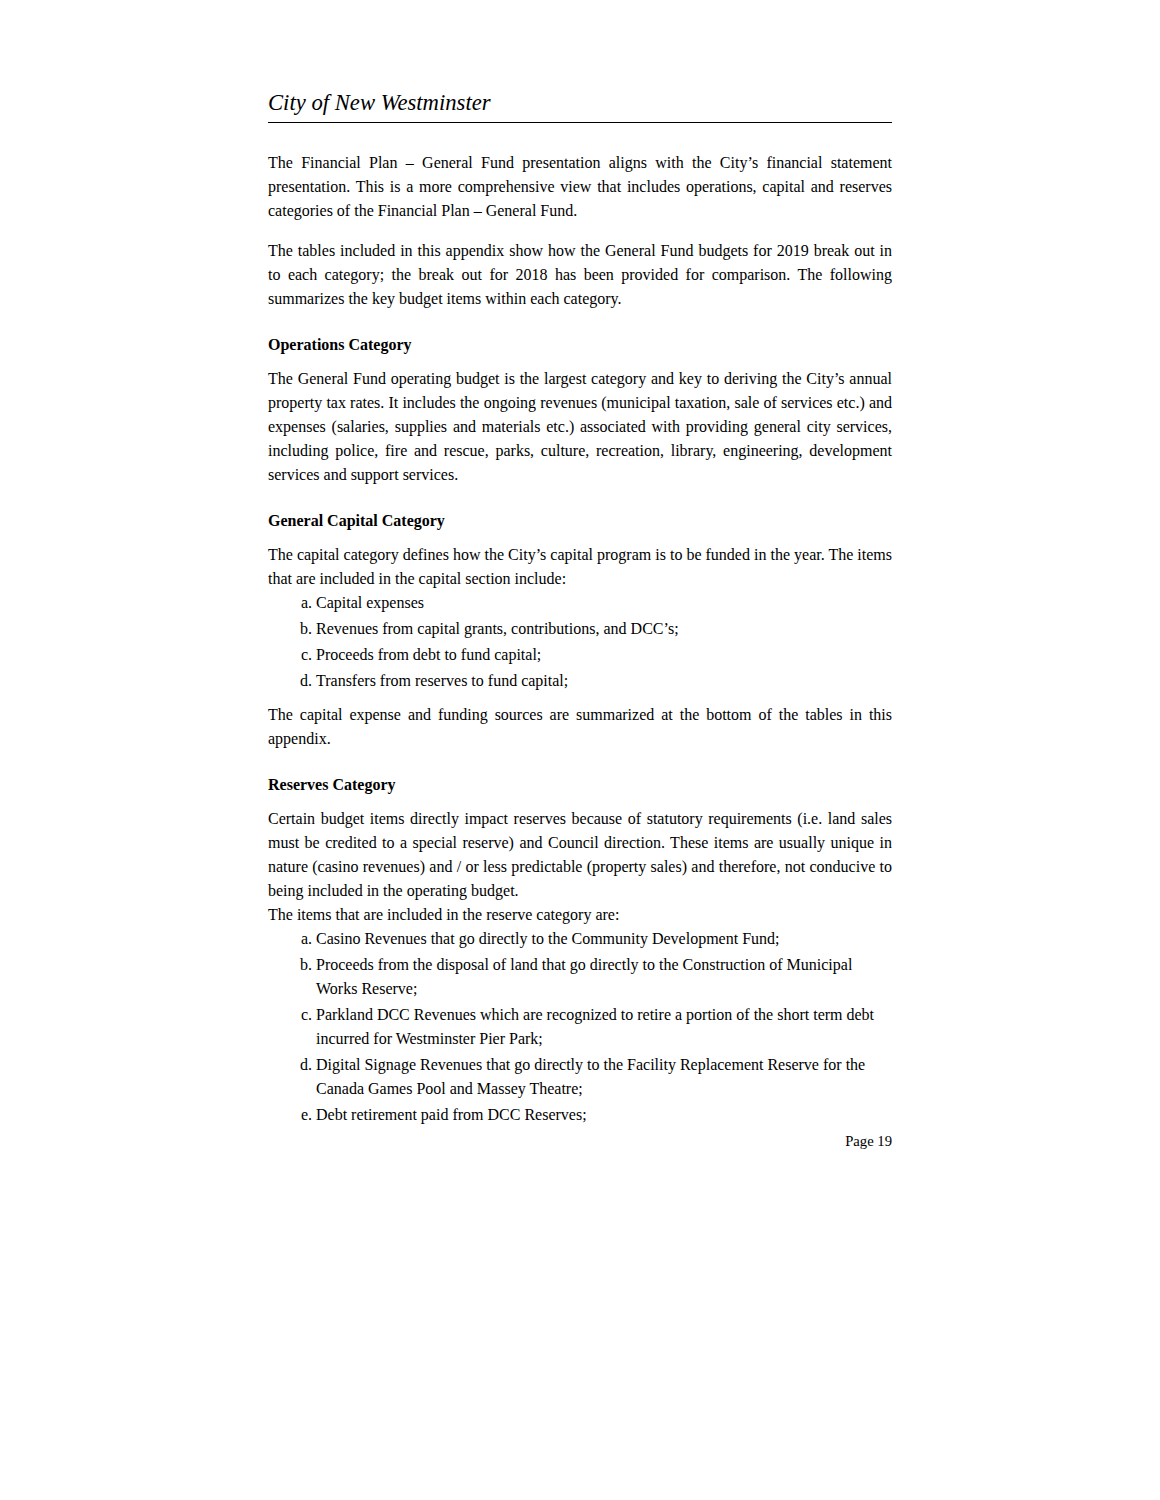City of New Westminster
The Financial Plan – General Fund presentation aligns with the City’s financial statement presentation. This is a more comprehensive view that includes operations, capital and reserves categories of the Financial Plan – General Fund.
The tables included in this appendix show how the General Fund budgets for 2019 break out in to each category; the break out for 2018 has been provided for comparison. The following summarizes the key budget items within each category.
Operations Category
The General Fund operating budget is the largest category and key to deriving the City’s annual property tax rates. It includes the ongoing revenues (municipal taxation, sale of services etc.) and expenses (salaries, supplies and materials etc.) associated with providing general city services, including police, fire and rescue, parks, culture, recreation, library, engineering, development services and support services.
General Capital Category
The capital category defines how the City’s capital program is to be funded in the year. The items that are included in the capital section include:
Capital expenses
Revenues from capital grants, contributions, and DCC’s;
Proceeds from debt to fund capital;
Transfers from reserves to fund capital;
The capital expense and funding sources are summarized at the bottom of the tables in this appendix.
Reserves Category
Certain budget items directly impact reserves because of statutory requirements (i.e. land sales must be credited to a special reserve) and Council direction. These items are usually unique in nature (casino revenues) and / or less predictable (property sales) and therefore, not conducive to being included in the operating budget.
The items that are included in the reserve category are:
Casino Revenues that go directly to the Community Development Fund;
Proceeds from the disposal of land that go directly to the Construction of Municipal Works Reserve;
Parkland DCC Revenues which are recognized to retire a portion of the short term debt incurred for Westminster Pier Park;
Digital Signage Revenues that go directly to the Facility Replacement Reserve for the Canada Games Pool and Massey Theatre;
Debt retirement paid from DCC Reserves;
Page 19